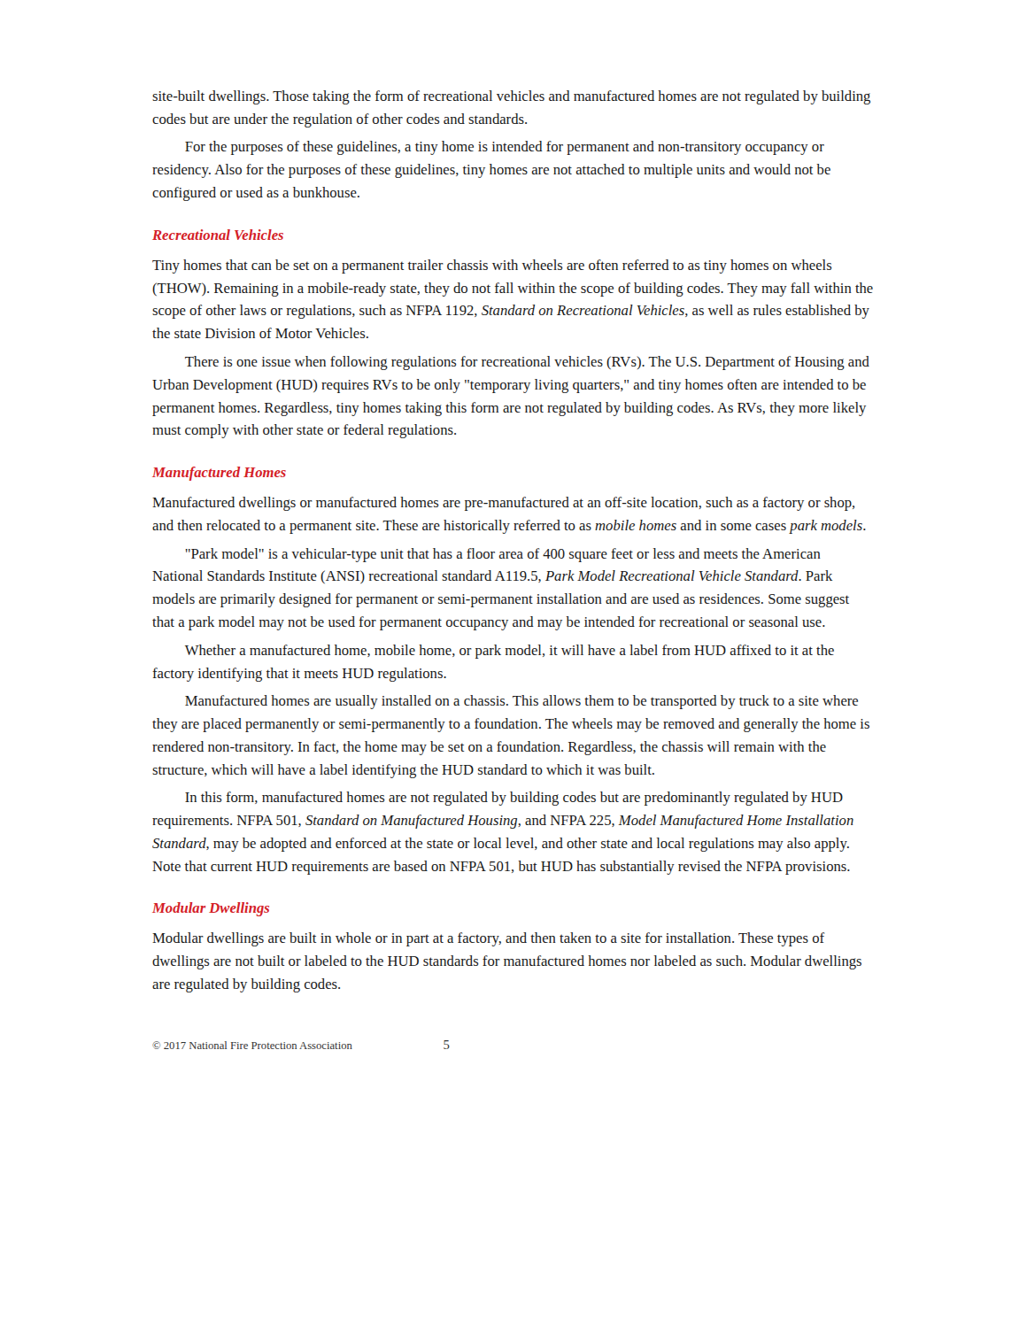site-built dwellings. Those taking the form of recreational vehicles and manufactured homes are not regulated by building codes but are under the regulation of other codes and standards.
For the purposes of these guidelines, a tiny home is intended for permanent and non-transitory occupancy or residency. Also for the purposes of these guidelines, tiny homes are not attached to multiple units and would not be configured or used as a bunkhouse.
Recreational Vehicles
Tiny homes that can be set on a permanent trailer chassis with wheels are often referred to as tiny homes on wheels (THOW). Remaining in a mobile-ready state, they do not fall within the scope of building codes. They may fall within the scope of other laws or regulations, such as NFPA 1192, Standard on Recreational Vehicles, as well as rules established by the state Division of Motor Vehicles.
There is one issue when following regulations for recreational vehicles (RVs). The U.S. Department of Housing and Urban Development (HUD) requires RVs to be only "temporary living quarters," and tiny homes often are intended to be permanent homes. Regardless, tiny homes taking this form are not regulated by building codes. As RVs, they more likely must comply with other state or federal regulations.
Manufactured Homes
Manufactured dwellings or manufactured homes are pre-manufactured at an off-site location, such as a factory or shop, and then relocated to a permanent site. These are historically referred to as mobile homes and in some cases park models.
"Park model" is a vehicular-type unit that has a floor area of 400 square feet or less and meets the American National Standards Institute (ANSI) recreational standard A119.5, Park Model Recreational Vehicle Standard. Park models are primarily designed for permanent or semi-permanent installation and are used as residences. Some suggest that a park model may not be used for permanent occupancy and may be intended for recreational or seasonal use.
Whether a manufactured home, mobile home, or park model, it will have a label from HUD affixed to it at the factory identifying that it meets HUD regulations.
Manufactured homes are usually installed on a chassis. This allows them to be transported by truck to a site where they are placed permanently or semi-permanently to a foundation. The wheels may be removed and generally the home is rendered non-transitory. In fact, the home may be set on a foundation. Regardless, the chassis will remain with the structure, which will have a label identifying the HUD standard to which it was built.
In this form, manufactured homes are not regulated by building codes but are predominantly regulated by HUD requirements. NFPA 501, Standard on Manufactured Housing, and NFPA 225, Model Manufactured Home Installation Standard, may be adopted and enforced at the state or local level, and other state and local regulations may also apply. Note that current HUD requirements are based on NFPA 501, but HUD has substantially revised the NFPA provisions.
Modular Dwellings
Modular dwellings are built in whole or in part at a factory, and then taken to a site for installation. These types of dwellings are not built or labeled to the HUD standards for manufactured homes nor labeled as such. Modular dwellings are regulated by building codes.
© 2017 National Fire Protection Association 5